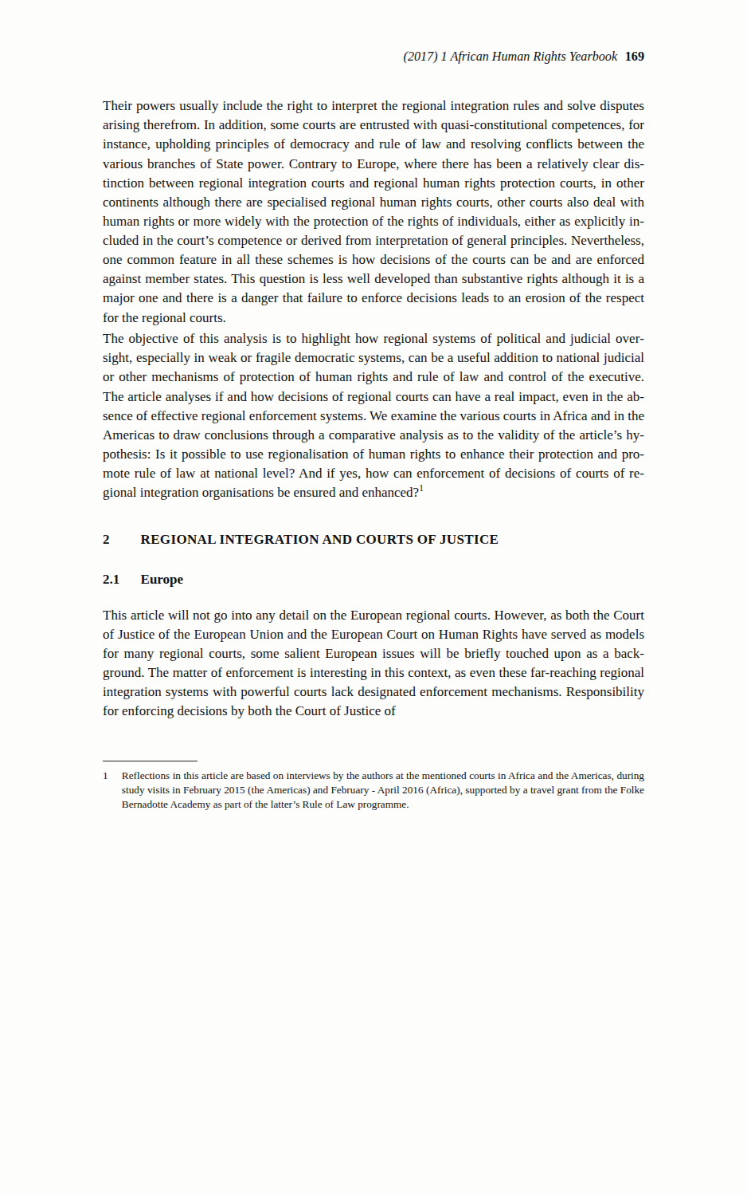(2017) 1 African Human Rights Yearbook 169
Their powers usually include the right to interpret the regional integration rules and solve disputes arising therefrom. In addition, some courts are entrusted with quasi-constitutional competences, for instance, upholding principles of democracy and rule of law and resolving conflicts between the various branches of State power. Contrary to Europe, where there has been a relatively clear distinction between regional integration courts and regional human rights protection courts, in other continents although there are specialised regional human rights courts, other courts also deal with human rights or more widely with the protection of the rights of individuals, either as explicitly included in the court’s competence or derived from interpretation of general principles. Nevertheless, one common feature in all these schemes is how decisions of the courts can be and are enforced against member states. This question is less well developed than substantive rights although it is a major one and there is a danger that failure to enforce decisions leads to an erosion of the respect for the regional courts.
The objective of this analysis is to highlight how regional systems of political and judicial oversight, especially in weak or fragile democratic systems, can be a useful addition to national judicial or other mechanisms of protection of human rights and rule of law and control of the executive. The article analyses if and how decisions of regional courts can have a real impact, even in the absence of effective regional enforcement systems. We examine the various courts in Africa and in the Americas to draw conclusions through a comparative analysis as to the validity of the article’s hypothesis: Is it possible to use regionalisation of human rights to enhance their protection and promote rule of law at national level? And if yes, how can enforcement of decisions of courts of regional integration organisations be ensured and enhanced?1
2 Regional integration and courts of justice
2.1 Europe
This article will not go into any detail on the European regional courts. However, as both the Court of Justice of the European Union and the European Court on Human Rights have served as models for many regional courts, some salient European issues will be briefly touched upon as a background. The matter of enforcement is interesting in this context, as even these far-reaching regional integration systems with powerful courts lack designated enforcement mechanisms. Responsibility for enforcing decisions by both the Court of Justice of
1 Reflections in this article are based on interviews by the authors at the mentioned courts in Africa and the Americas, during study visits in February 2015 (the Americas) and February - April 2016 (Africa), supported by a travel grant from the Folke Bernadotte Academy as part of the latter’s Rule of Law programme.